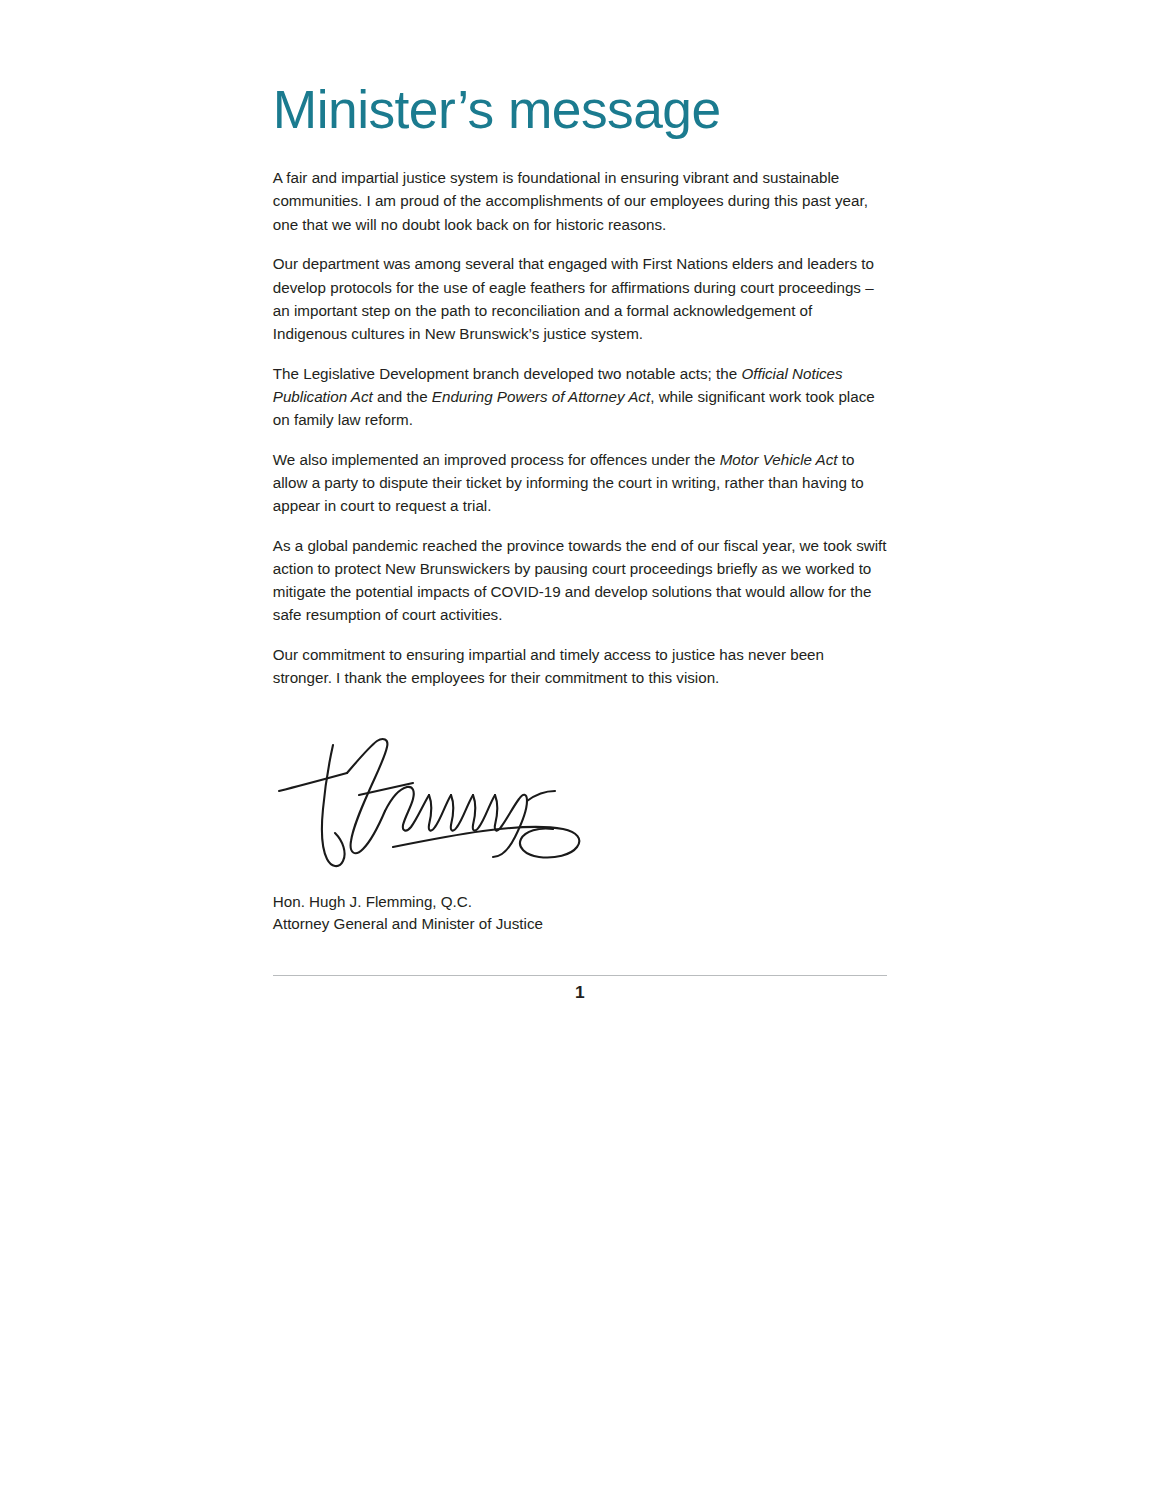Minister’s message
A fair and impartial justice system is foundational in ensuring vibrant and sustainable communities. I am proud of the accomplishments of our employees during this past year, one that we will no doubt look back on for historic reasons.
Our department was among several that engaged with First Nations elders and leaders to develop protocols for the use of eagle feathers for affirmations during court proceedings – an important step on the path to reconciliation and a formal acknowledgement of Indigenous cultures in New Brunswick’s justice system.
The Legislative Development branch developed two notable acts; the Official Notices Publication Act and the Enduring Powers of Attorney Act, while significant work took place on family law reform.
We also implemented an improved process for offences under the Motor Vehicle Act to allow a party to dispute their ticket by informing the court in writing, rather than having to appear in court to request a trial.
As a global pandemic reached the province towards the end of our fiscal year, we took swift action to protect New Brunswickers by pausing court proceedings briefly as we worked to mitigate the potential impacts of COVID-19 and develop solutions that would allow for the safe resumption of court activities.
Our commitment to ensuring impartial and timely access to justice has never been stronger. I thank the employees for their commitment to this vision.
Hon. Hugh J. Flemming, Q.C.
Attorney General and Minister of Justice
1